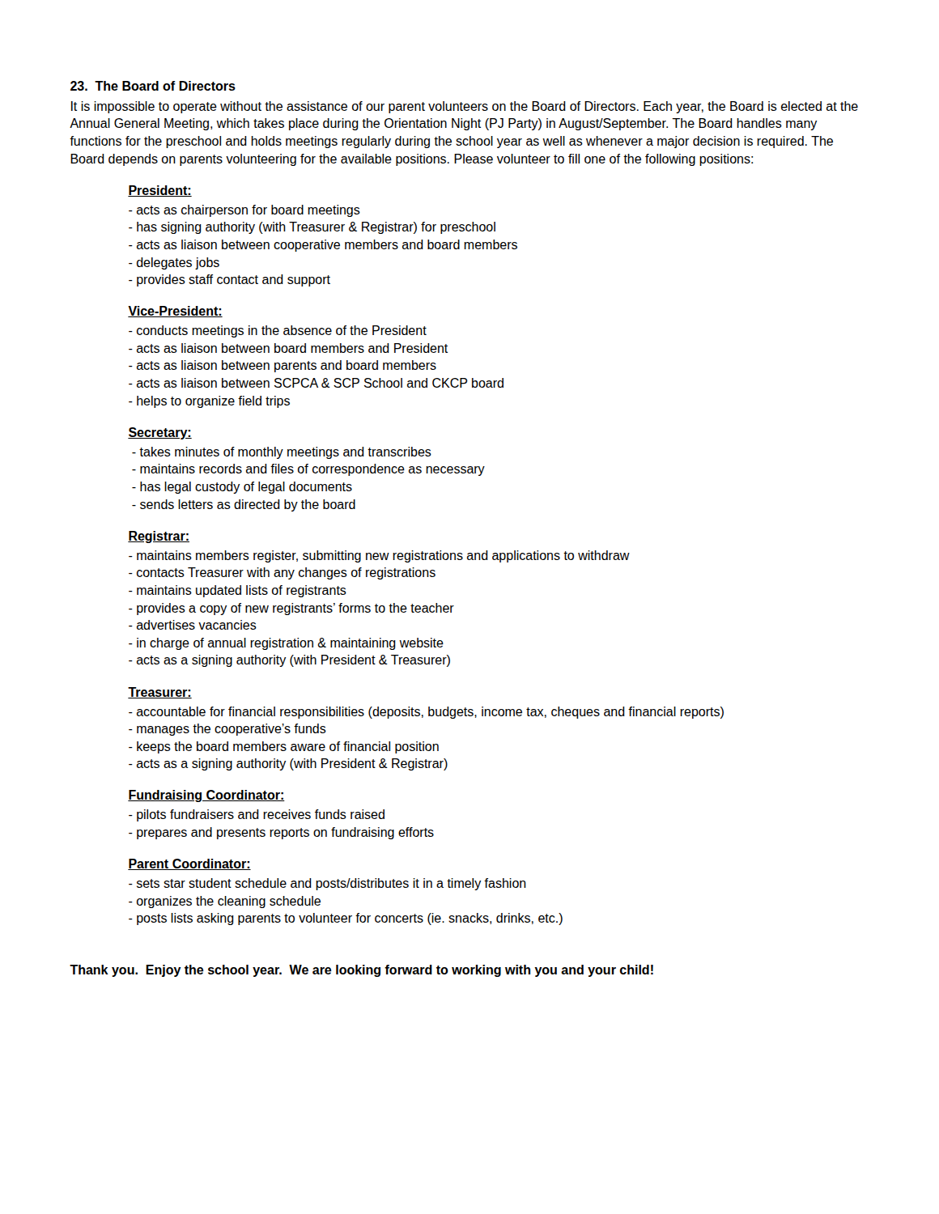23. The Board of Directors
It is impossible to operate without the assistance of our parent volunteers on the Board of Directors. Each year, the Board is elected at the Annual General Meeting, which takes place during the Orientation Night (PJ Party) in August/September. The Board handles many functions for the preschool and holds meetings regularly during the school year as well as whenever a major decision is required. The Board depends on parents volunteering for the available positions. Please volunteer to fill one of the following positions:
President:
- acts as chairperson for board meetings
- has signing authority (with Treasurer & Registrar) for preschool
- acts as liaison between cooperative members and board members
- delegates jobs
- provides staff contact and support
Vice-President:
- conducts meetings in the absence of the President
- acts as liaison between board members and President
- acts as liaison between parents and board members
- acts as liaison between SCPCA & SCP School and CKCP board
- helps to organize field trips
Secretary:
- takes minutes of monthly meetings and transcribes
- maintains records and files of correspondence as necessary
- has legal custody of legal documents
- sends letters as directed by the board
Registrar:
- maintains members register, submitting new registrations and applications to withdraw
- contacts Treasurer with any changes of registrations
- maintains updated lists of registrants
- provides a copy of new registrants’ forms to the teacher
- advertises vacancies
- in charge of annual registration & maintaining website
- acts as a signing authority (with President & Treasurer)
Treasurer:
- accountable for financial responsibilities (deposits, budgets, income tax, cheques and financial reports)
- manages the cooperative’s funds
- keeps the board members aware of financial position
- acts as a signing authority (with President & Registrar)
Fundraising Coordinator:
- pilots fundraisers and receives funds raised
- prepares and presents reports on fundraising efforts
Parent Coordinator:
- sets star student schedule and posts/distributes it in a timely fashion
- organizes the cleaning schedule
- posts lists asking parents to volunteer for concerts (ie. snacks, drinks, etc.)
Thank you. Enjoy the school year. We are looking forward to working with you and your child!